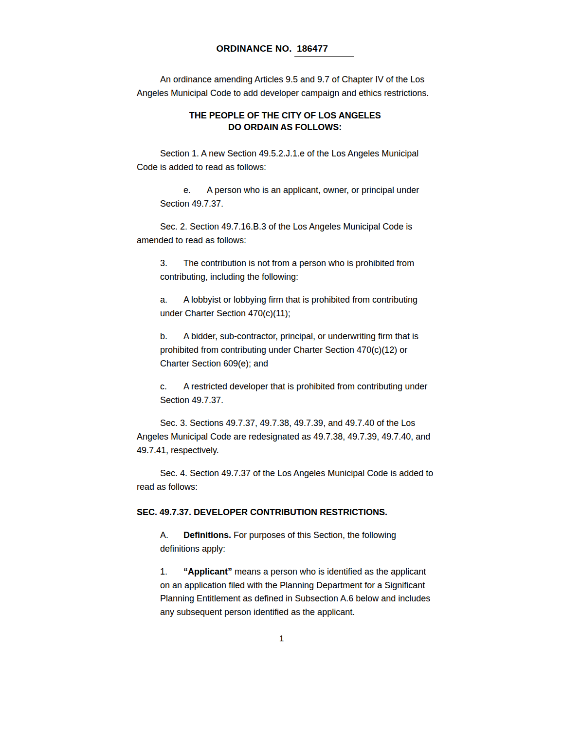ORDINANCE NO. 186477
An ordinance amending Articles 9.5 and 9.7 of Chapter IV of the Los Angeles Municipal Code to add developer campaign and ethics restrictions.
THE PEOPLE OF THE CITY OF LOS ANGELES
DO ORDAIN AS FOLLOWS:
Section 1. A new Section 49.5.2.J.1.e of the Los Angeles Municipal Code is added to read as follows:
e. A person who is an applicant, owner, or principal under Section 49.7.37.
Sec. 2. Section 49.7.16.B.3 of the Los Angeles Municipal Code is amended to read as follows:
3. The contribution is not from a person who is prohibited from contributing, including the following:
a. A lobbyist or lobbying firm that is prohibited from contributing under Charter Section 470(c)(11);
b. A bidder, sub-contractor, principal, or underwriting firm that is prohibited from contributing under Charter Section 470(c)(12) or Charter Section 609(e); and
c. A restricted developer that is prohibited from contributing under Section 49.7.37.
Sec. 3. Sections 49.7.37, 49.7.38, 49.7.39, and 49.7.40 of the Los Angeles Municipal Code are redesignated as 49.7.38, 49.7.39, 49.7.40, and 49.7.41, respectively.
Sec. 4. Section 49.7.37 of the Los Angeles Municipal Code is added to read as follows:
SEC. 49.7.37. DEVELOPER CONTRIBUTION RESTRICTIONS.
A. Definitions. For purposes of this Section, the following definitions apply:
1.“Applicant” means a person who is identified as the applicant on an application filed with the Planning Department for a Significant Planning Entitlement as defined in Subsection A.6 below and includes any subsequent person identified as the applicant.
1